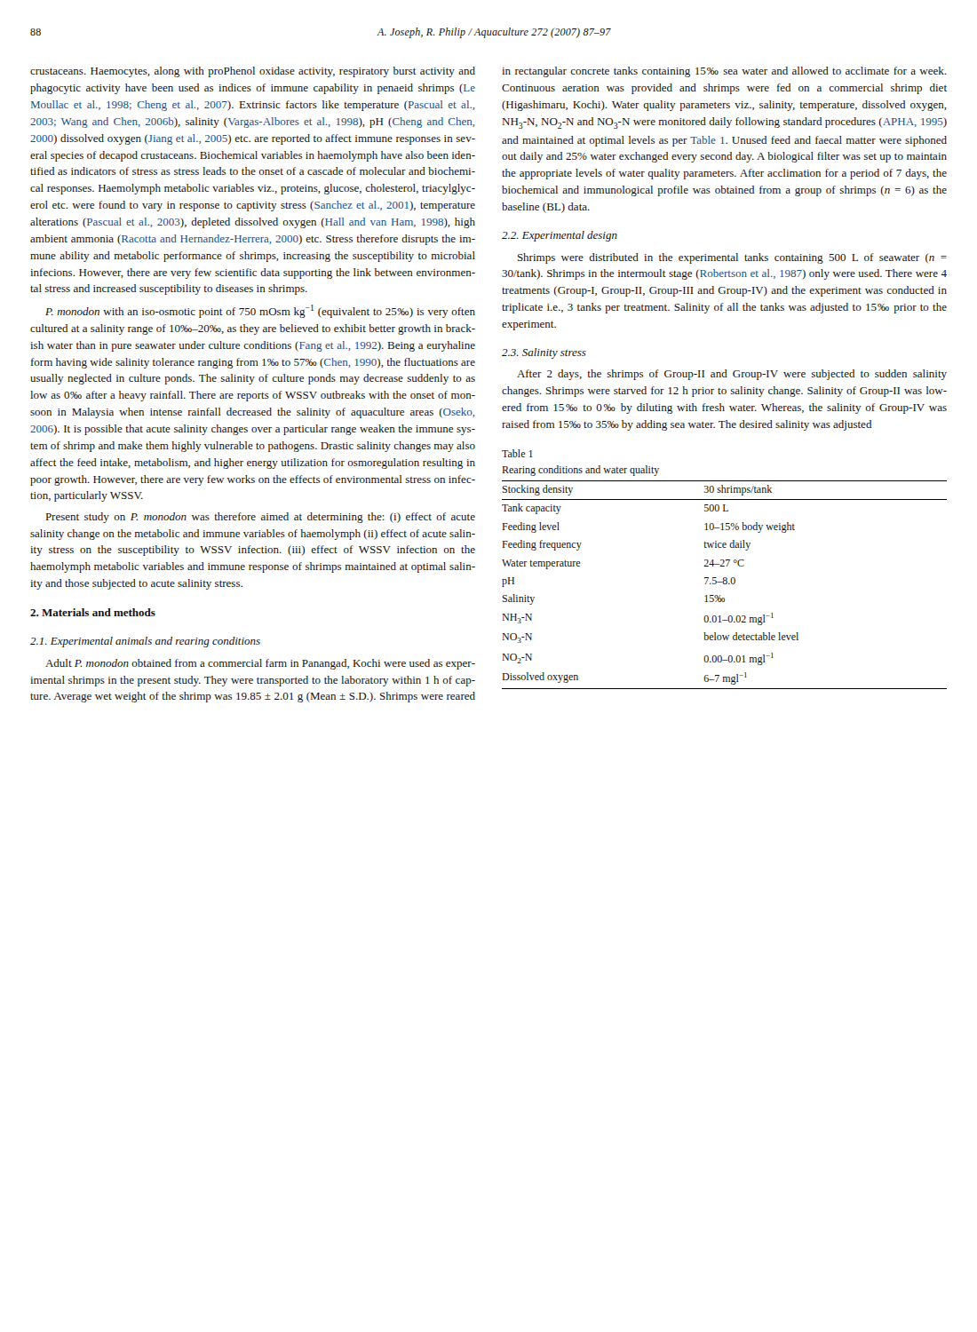88 A. Joseph, R. Philip / Aquaculture 272 (2007) 87–97
crustaceans. Haemocytes, along with proPhenol oxidase activity, respiratory burst activity and phagocytic activity have been used as indices of immune capability in penaeid shrimps (Le Moullac et al., 1998; Cheng et al., 2007). Extrinsic factors like temperature (Pascual et al., 2003; Wang and Chen, 2006b), salinity (Vargas-Albores et al., 1998), pH (Cheng and Chen, 2000) dissolved oxygen (Jiang et al., 2005) etc. are reported to affect immune responses in several species of decapod crustaceans. Biochemical variables in haemolymph have also been identified as indicators of stress as stress leads to the onset of a cascade of molecular and biochemical responses. Haemolymph metabolic variables viz., proteins, glucose, cholesterol, triacylglycerol etc. were found to vary in response to captivity stress (Sanchez et al., 2001), temperature alterations (Pascual et al., 2003), depleted dissolved oxygen (Hall and van Ham, 1998), high ambient ammonia (Racotta and Hernandez-Herrera, 2000) etc. Stress therefore disrupts the immune ability and metabolic performance of shrimps, increasing the susceptibility to microbial infecions. However, there are very few scientific data supporting the link between environmental stress and increased susceptibility to diseases in shrimps.
P. monodon with an iso-osmotic point of 750 mOsm kg−1 (equivalent to 25‰) is very often cultured at a salinity range of 10‰–20‰, as they are believed to exhibit better growth in brackish water than in pure seawater under culture conditions (Fang et al., 1992). Being a euryhaline form having wide salinity tolerance ranging from 1‰ to 57‰ (Chen, 1990), the fluctuations are usually neglected in culture ponds. The salinity of culture ponds may decrease suddenly to as low as 0‰ after a heavy rainfall. There are reports of WSSV outbreaks with the onset of monsoon in Malaysia when intense rainfall decreased the salinity of aquaculture areas (Oseko, 2006). It is possible that acute salinity changes over a particular range weaken the immune system of shrimp and make them highly vulnerable to pathogens. Drastic salinity changes may also affect the feed intake, metabolism, and higher energy utilization for osmoregulation resulting in poor growth. However, there are very few works on the effects of environmental stress on infection, particularly WSSV.
Present study on P. monodon was therefore aimed at determining the: (i) effect of acute salinity change on the metabolic and immune variables of haemolymph (ii) effect of acute salinity stress on the susceptibility to WSSV infection. (iii) effect of WSSV infection on the haemolymph metabolic variables and immune response of shrimps maintained at optimal salinity and those subjected to acute salinity stress.
2. Materials and methods
2.1. Experimental animals and rearing conditions
Adult P. monodon obtained from a commercial farm in Panangad, Kochi were used as experimental shrimps in the present study. They were transported to the laboratory within 1 h of capture. Average wet weight of the shrimp was 19.85 ± 2.01 g (Mean ± S.D.). Shrimps were reared in rectangular concrete tanks containing 15‰ sea water and allowed to acclimate for a week. Continuous aeration was provided and shrimps were fed on a commercial shrimp diet (Higashimaru, Kochi). Water quality parameters viz., salinity, temperature, dissolved oxygen, NH3-N, NO2-N and NO3-N were monitored daily following standard procedures (APHA, 1995) and maintained at optimal levels as per Table 1. Unused feed and faecal matter were siphoned out daily and 25% water exchanged every second day. A biological filter was set up to maintain the appropriate levels of water quality parameters. After acclimation for a period of 7 days, the biochemical and immunological profile was obtained from a group of shrimps (n = 6) as the baseline (BL) data.
2.2. Experimental design
Shrimps were distributed in the experimental tanks containing 500 L of seawater (n = 30/tank). Shrimps in the intermoult stage (Robertson et al., 1987) only were used. There were 4 treatments (Group-I, Group-II, Group-III and Group-IV) and the experiment was conducted in triplicate i.e., 3 tanks per treatment. Salinity of all the tanks was adjusted to 15‰ prior to the experiment.
2.3. Salinity stress
After 2 days, the shrimps of Group-II and Group-IV were subjected to sudden salinity changes. Shrimps were starved for 12 h prior to salinity change. Salinity of Group-II was lowered from 15‰ to 0‰ by diluting with fresh water. Whereas, the salinity of Group-IV was raised from 15‰ to 35‰ by adding sea water. The desired salinity was adjusted
Table 1 Rearing conditions and water quality
| Stocking density | 30 shrimps/tank |
| Tank capacity | 500 L |
| Feeding level | 10–15% body weight |
| Feeding frequency | twice daily |
| Water temperature | 24–27 °C |
| pH | 7.5–8.0 |
| Salinity | 15‰ |
| NH 3 -N | 0.01–0.02 mgl −1 |
| NO 3 -N | below detectable level |
| NO 2 -N | 0.00–0.01 mgl −1 |
| Dissolved oxygen | 6–7 mgl −1 |